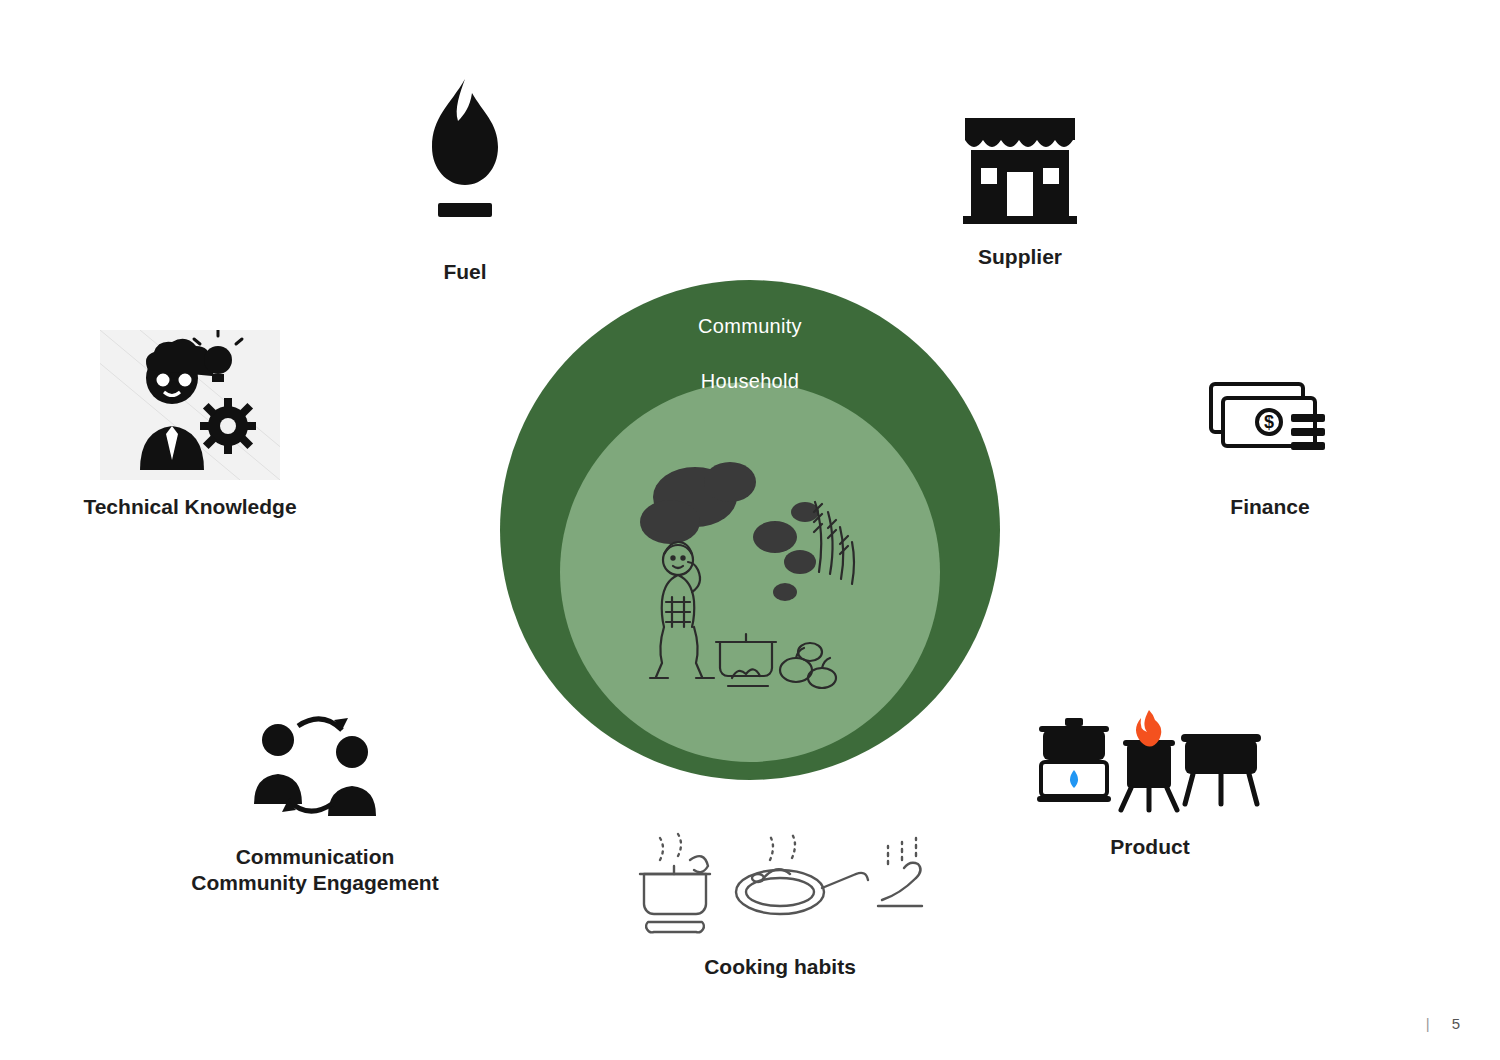Community
Household
Fuel
Supplier
Technical Knowledge
$
Finance
Communication
Community Engagement
Product
Cooking habits
|5